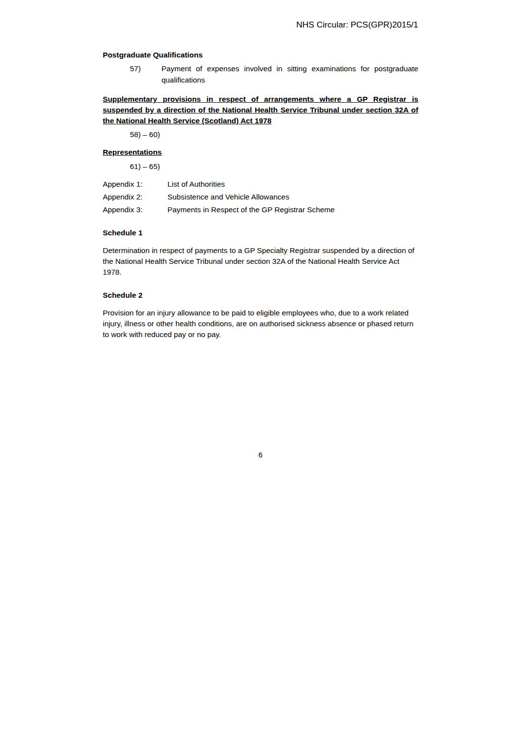NHS Circular: PCS(GPR)2015/1
Postgraduate Qualifications
57)
Payment of expenses involved in sitting examinations for postgraduate qualifications
Supplementary provisions in respect of arrangements where a GP Registrar is suspended by a direction of the National Health Service Tribunal under section 32A of the National Health Service (Scotland) Act 1978
58) – 60)
Representations
61) – 65)
Appendix 1:
List of Authorities
Appendix 2:
Subsistence and Vehicle Allowances
Appendix 3:
Payments in Respect of the GP Registrar Scheme
Schedule 1
Determination in respect of payments to a GP Specialty Registrar suspended by a direction of the National Health Service Tribunal under section 32A of the National Health Service Act 1978.
Schedule 2
Provision for an injury allowance to be paid to eligible employees who, due to a work related injury, illness or other health conditions, are on authorised sickness absence or phased return to work with reduced pay or no pay.
6